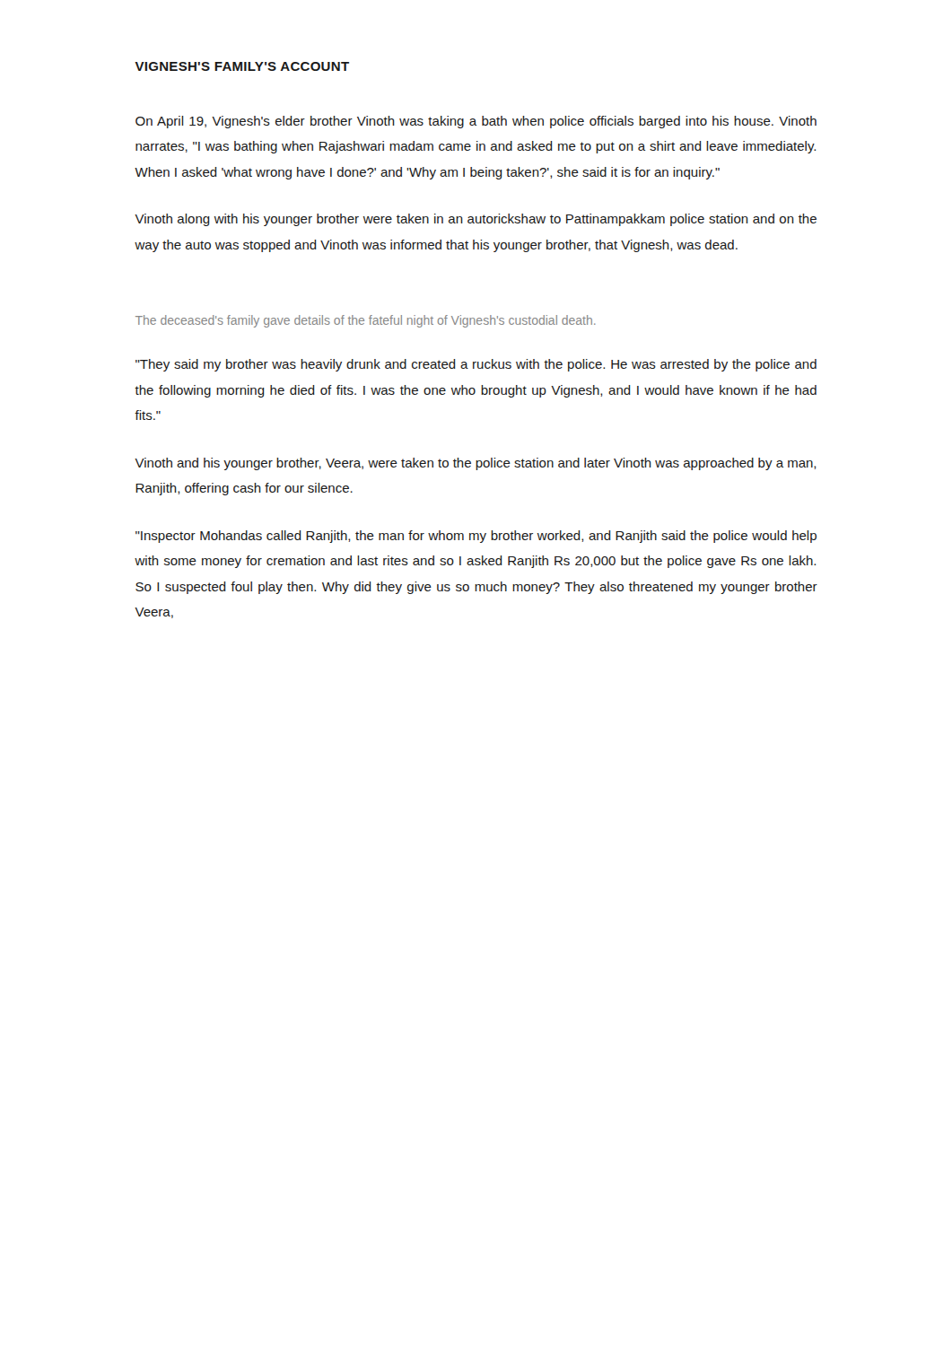VIGNESH'S FAMILY'S ACCOUNT
On April 19, Vignesh's elder brother Vinoth was taking a bath when police officials barged into his house. Vinoth narrates, "I was bathing when Rajashwari madam came in and asked me to put on a shirt and leave immediately. When I asked 'what wrong have I done?' and 'Why am I being taken?', she said it is for an inquiry."
Vinoth along with his younger brother were taken in an autorickshaw to Pattinampakkam police station and on the way the auto was stopped and Vinoth was informed that his younger brother, that Vignesh, was dead.
The deceased's family gave details of the fateful night of Vignesh's custodial death.
"They said my brother was heavily drunk and created a ruckus with the police. He was arrested by the police and the following morning he died of fits. I was the one who brought up Vignesh, and I would have known if he had fits."
Vinoth and his younger brother, Veera, were taken to the police station and later Vinoth was approached by a man, Ranjith, offering cash for our silence.
"Inspector Mohandas called Ranjith, the man for whom my brother worked, and Ranjith said the police would help with some money for cremation and last rites and so I asked Ranjith Rs 20,000 but the police gave Rs one lakh. So I suspected foul play then. Why did they give us so much money? They also threatened my younger brother Veera,